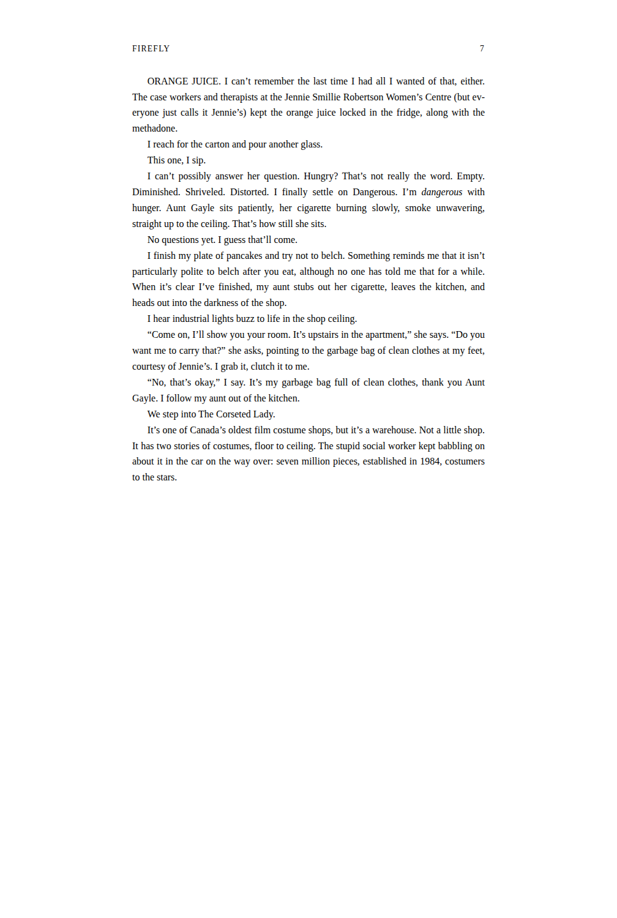Firefly 7
ORANGE JUICE. I can’t remember the last time I had all I wanted of that, either. The case workers and therapists at the Jennie Smillie Robertson Women’s Centre (but everyone just calls it Jennie’s) kept the orange juice locked in the fridge, along with the methadone.
I reach for the carton and pour another glass.
This one, I sip.
I can’t possibly answer her question. Hungry? That’s not really the word. Empty. Diminished. Shriveled. Distorted. I finally settle on Dangerous. I’m dangerous with hunger. Aunt Gayle sits patiently, her cigarette burning slowly, smoke unwavering, straight up to the ceiling. That’s how still she sits.
No questions yet. I guess that’ll come.
I finish my plate of pancakes and try not to belch. Something reminds me that it isn’t particularly polite to belch after you eat, although no one has told me that for a while. When it’s clear I’ve finished, my aunt stubs out her cigarette, leaves the kitchen, and heads out into the darkness of the shop.
I hear industrial lights buzz to life in the shop ceiling.
“Come on, I’ll show you your room. It’s upstairs in the apartment,” she says. “Do you want me to carry that?” she asks, pointing to the garbage bag of clean clothes at my feet, courtesy of Jennie’s. I grab it, clutch it to me.
“No, that’s okay,” I say. It’s my garbage bag full of clean clothes, thank you Aunt Gayle. I follow my aunt out of the kitchen.
We step into The Corseted Lady.
It’s one of Canada’s oldest film costume shops, but it’s a warehouse. Not a little shop. It has two stories of costumes, floor to ceiling. The stupid social worker kept babbling on about it in the car on the way over: seven million pieces, established in 1984, costumers to the stars.